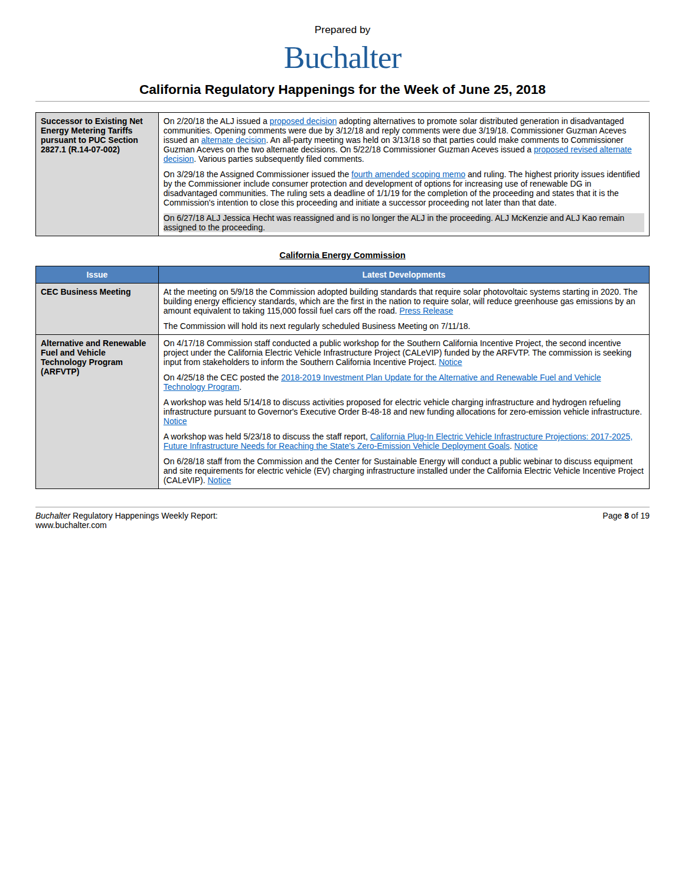Prepared by
Buchalter
California Regulatory Happenings for the Week of June 25, 2018
| Successor to Existing Net Energy Metering Tariffs pursuant to PUC Section 2827.1 (R.14-07-002) | On 2/20/18 the ALJ issued a proposed decision adopting alternatives to promote solar distributed generation in disadvantaged communities. Opening comments were due by 3/12/18 and reply comments were due 3/19/18. Commissioner Guzman Aceves issued an alternate decision . An all-party meeting was held on 3/13/18 so that parties could make comments to Commissioner Guzman Aceves on the two alternate decisions. On 5/22/18 Commissioner Guzman Aceves issued a proposed revised alternate decision . Various parties subsequently filed comments. On 3/29/18 the Assigned Commissioner issued the fourth amended scoping memo and ruling. The highest priority issues identified by the Commissioner include consumer protection and development of options for increasing use of renewable DG in disadvantaged communities. The ruling sets a deadline of 1/1/19 for the completion of the proceeding and states that it is the Commission's intention to close this proceeding and initiate a successor proceeding not later than that date. On 6/27/18 ALJ Jessica Hecht was reassigned and is no longer the ALJ in the proceeding. ALJ McKenzie and ALJ Kao remain assigned to the proceeding. |
California Energy Commission
| Issue | Latest Developments |
| --- | --- |
| CEC Business Meeting | At the meeting on 5/9/18 the Commission adopted building standards that require solar photovoltaic systems starting in 2020. The building energy efficiency standards, which are the first in the nation to require solar, will reduce greenhouse gas emissions by an amount equivalent to taking 115,000 fossil fuel cars off the road. Press Release The Commission will hold its next regularly scheduled Business Meeting on 7/11/18. |
| Alternative and Renewable Fuel and Vehicle Technology Program (ARFVTP) | On 4/17/18 Commission staff conducted a public workshop for the Southern California Incentive Project, the second incentive project under the California Electric Vehicle Infrastructure Project (CALeVIP) funded by the ARFVTP. The commission is seeking input from stakeholders to inform the Southern California Incentive Project. Notice On 4/25/18 the CEC posted the 2018-2019 Investment Plan Update for the Alternative and Renewable Fuel and Vehicle Technology Program . A workshop was held 5/14/18 to discuss activities proposed for electric vehicle charging infrastructure and hydrogen refueling infrastructure pursuant to Governor's Executive Order B-48-18 and new funding allocations for zero-emission vehicle infrastructure. Notice A workshop was held 5/23/18 to discuss the staff report, California Plug-In Electric Vehicle Infrastructure Projections: 2017-2025, Future Infrastructure Needs for Reaching the State's Zero-Emission Vehicle Deployment Goals . Notice On 6/28/18 staff from the Commission and the Center for Sustainable Energy will conduct a public webinar to discuss equipment and site requirements for electric vehicle (EV) charging infrastructure installed under the California Electric Vehicle Incentive Project (CALeVIP). Notice |
Buchalter Regulatory Happenings Weekly Report:
www.buchalter.com
Page 8 of 19